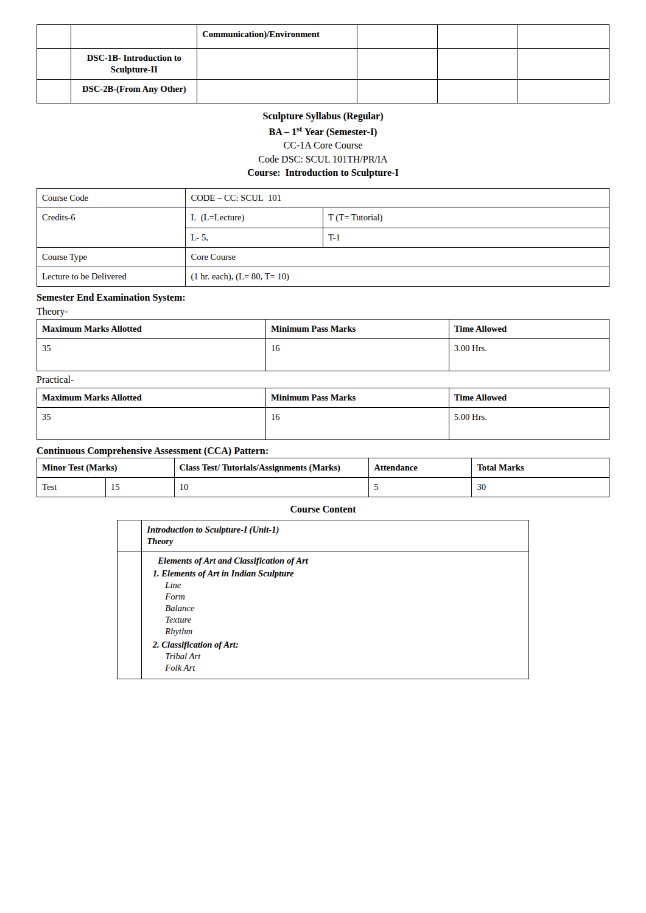| | | Communication)/Environment | | | |
| | DSC-1B- Introduction to Sculpture-II | | | | |
| | DSC-2B-(From Any Other) | | | | |
Sculpture Syllabus (Regular)
BA – 1st Year (Semester-I)
CC-1A Core Course
Code DSC: SCUL 101TH/PR/IA
Course: Introduction to Sculpture-I
| Course Code | CODE – CC: SCUL 101 |
| Credits-6 | L (L=Lecture) | T (T= Tutorial) |
| L- 5, | T-1 |
| Course Type | Core Course |
| Lecture to be Delivered | (1 hr. each), (L= 80, T= 10) |
Semester End Examination System:
Theory-
| Maximum Marks Allotted | Minimum Pass Marks | Time Allowed |
| --- | --- | --- |
| 35 | 16 | 3.00 Hrs. |
Practical-
| Maximum Marks Allotted | Minimum Pass Marks | Time Allowed |
| --- | --- | --- |
| 35 | 16 | 5.00 Hrs. |
Continuous Comprehensive Assessment (CCA) Pattern:
| Minor Test (Marks) | Class Test/ Tutorials/Assignments (Marks) | Attendance | Total Marks |
| --- | --- | --- | --- |
| Test | 15 | 10 | 5 | 30 |
Course Content
| | Introduction to Sculpture-I (Unit-1) Theory |
| | Elements of Art and Classification of Art Elements of Art in Indian Sculpture Line Form Balance Texture Rhythm Classification of Art: Tribal Art Folk Art |